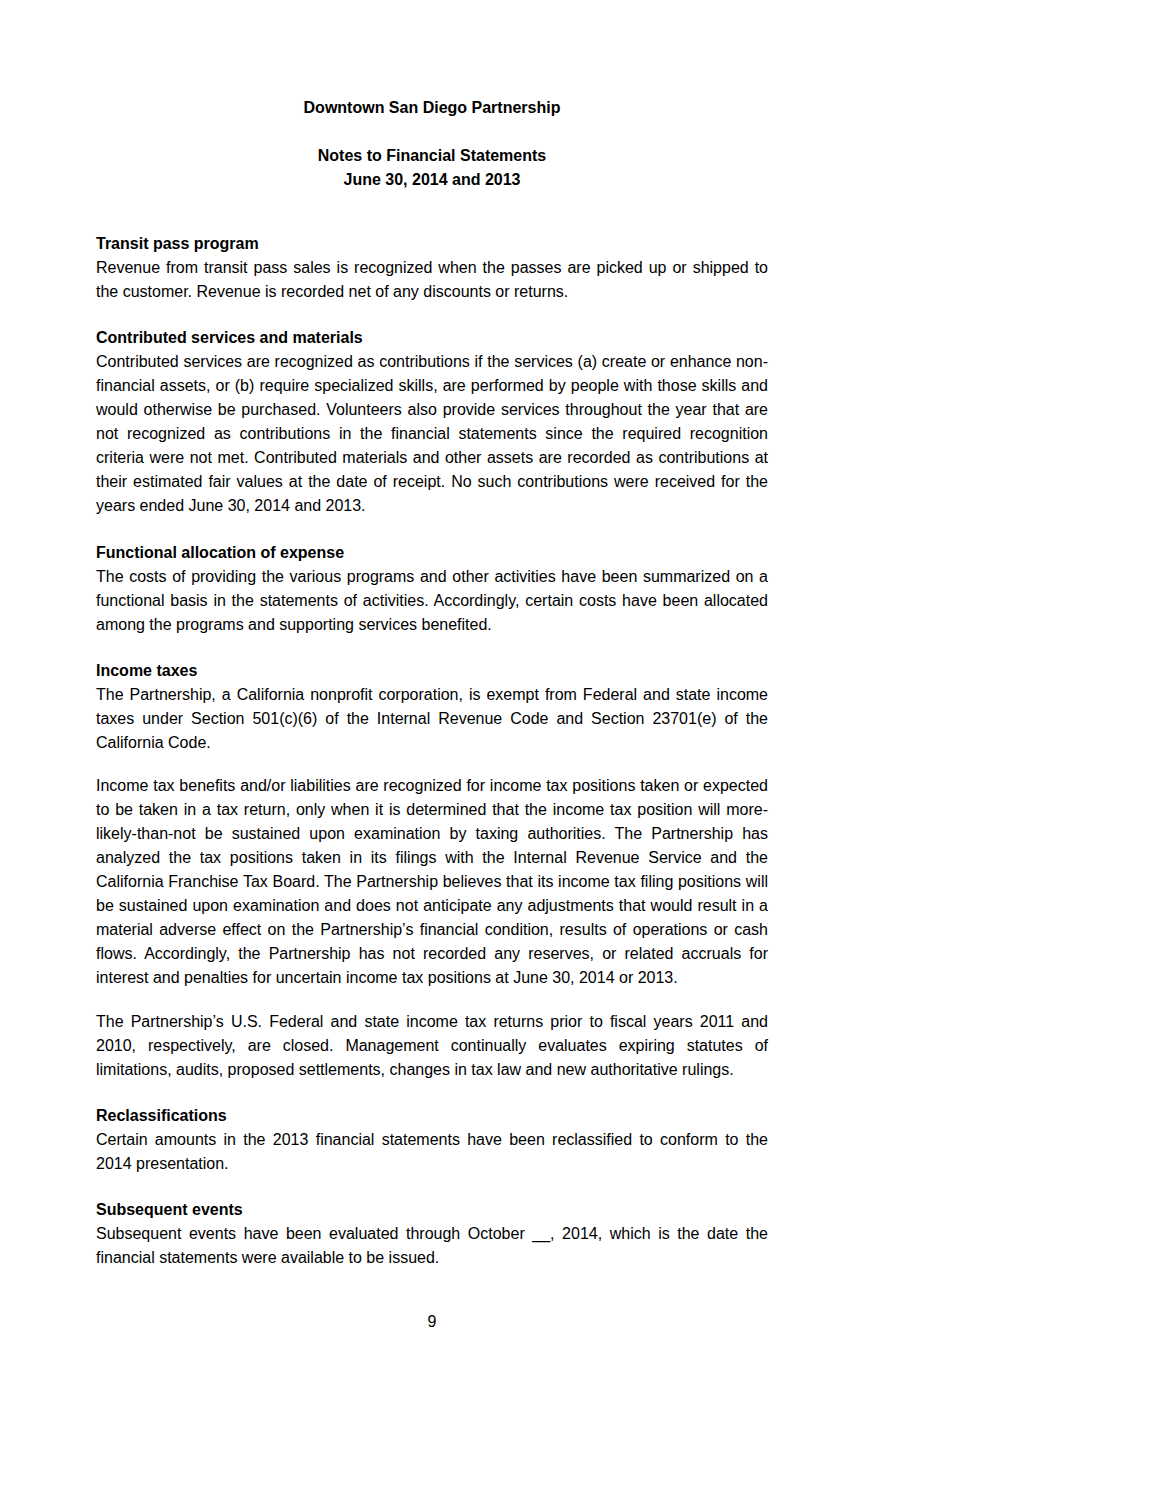Downtown San Diego Partnership
Notes to Financial Statements
June 30, 2014 and 2013
Transit pass program
Revenue from transit pass sales is recognized when the passes are picked up or shipped to the customer. Revenue is recorded net of any discounts or returns.
Contributed services and materials
Contributed services are recognized as contributions if the services (a) create or enhance non-financial assets, or (b) require specialized skills, are performed by people with those skills and would otherwise be purchased. Volunteers also provide services throughout the year that are not recognized as contributions in the financial statements since the required recognition criteria were not met. Contributed materials and other assets are recorded as contributions at their estimated fair values at the date of receipt. No such contributions were received for the years ended June 30, 2014 and 2013.
Functional allocation of expense
The costs of providing the various programs and other activities have been summarized on a functional basis in the statements of activities. Accordingly, certain costs have been allocated among the programs and supporting services benefited.
Income taxes
The Partnership, a California nonprofit corporation, is exempt from Federal and state income taxes under Section 501(c)(6) of the Internal Revenue Code and Section 23701(e) of the California Code.
Income tax benefits and/or liabilities are recognized for income tax positions taken or expected to be taken in a tax return, only when it is determined that the income tax position will more-likely-than-not be sustained upon examination by taxing authorities. The Partnership has analyzed the tax positions taken in its filings with the Internal Revenue Service and the California Franchise Tax Board. The Partnership believes that its income tax filing positions will be sustained upon examination and does not anticipate any adjustments that would result in a material adverse effect on the Partnership’s financial condition, results of operations or cash flows. Accordingly, the Partnership has not recorded any reserves, or related accruals for interest and penalties for uncertain income tax positions at June 30, 2014 or 2013.
The Partnership’s U.S. Federal and state income tax returns prior to fiscal years 2011 and 2010, respectively, are closed. Management continually evaluates expiring statutes of limitations, audits, proposed settlements, changes in tax law and new authoritative rulings.
Reclassifications
Certain amounts in the 2013 financial statements have been reclassified to conform to the 2014 presentation.
Subsequent events
Subsequent events have been evaluated through October __, 2014, which is the date the financial statements were available to be issued.
9